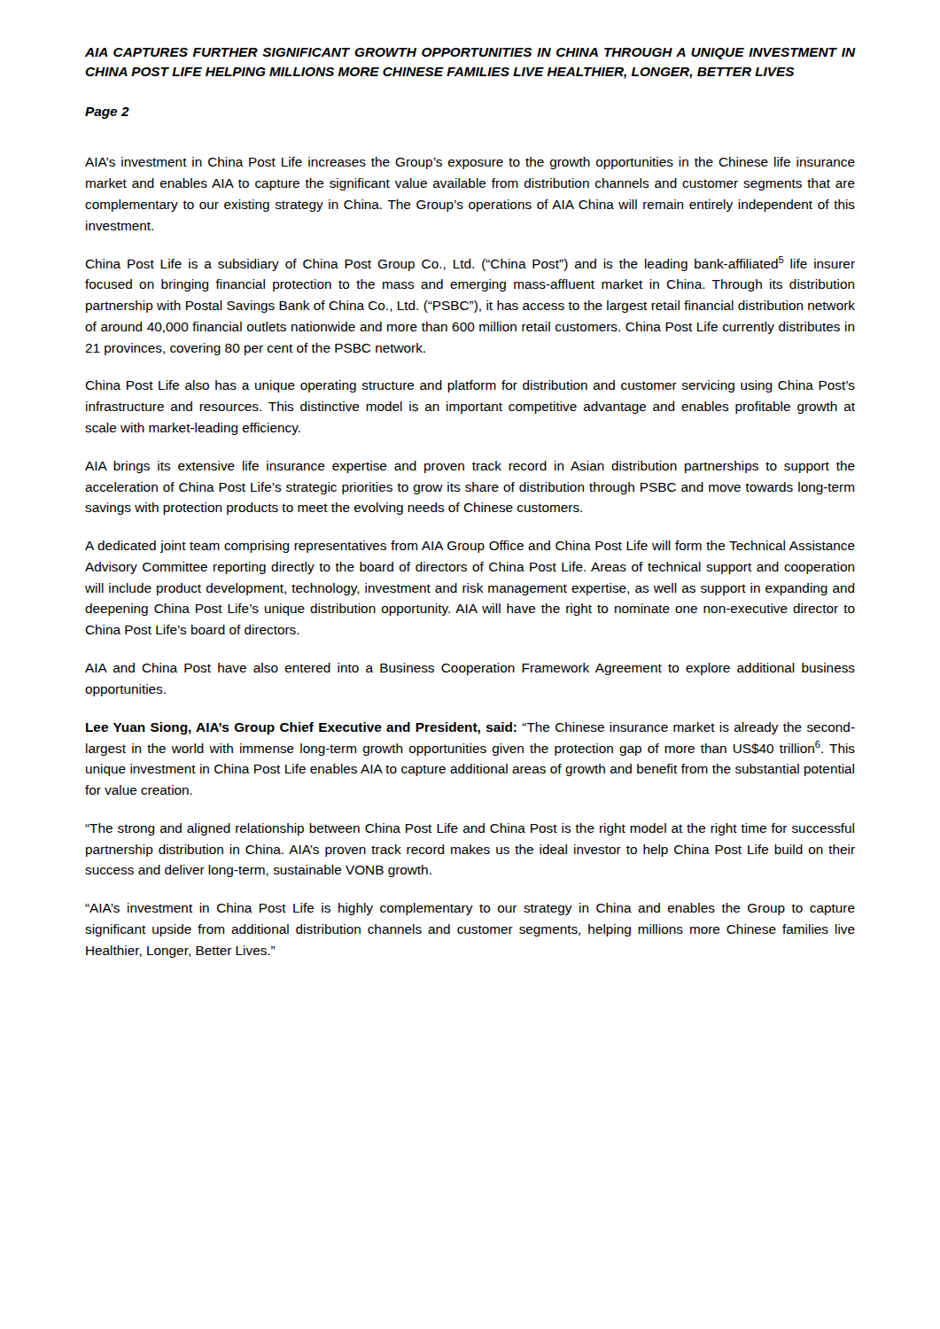AIA captures further significant growth opportunities in China through a unique investment in China Post Life helping millions more Chinese families live Healthier, Longer, Better Lives
Page 2
AIA’s investment in China Post Life increases the Group’s exposure to the growth opportunities in the Chinese life insurance market and enables AIA to capture the significant value available from distribution channels and customer segments that are complementary to our existing strategy in China. The Group’s operations of AIA China will remain entirely independent of this investment.
China Post Life is a subsidiary of China Post Group Co., Ltd. (“China Post”) and is the leading bank-affiliated5 life insurer focused on bringing financial protection to the mass and emerging mass-affluent market in China. Through its distribution partnership with Postal Savings Bank of China Co., Ltd. (“PSBC”), it has access to the largest retail financial distribution network of around 40,000 financial outlets nationwide and more than 600 million retail customers. China Post Life currently distributes in 21 provinces, covering 80 per cent of the PSBC network.
China Post Life also has a unique operating structure and platform for distribution and customer servicing using China Post’s infrastructure and resources. This distinctive model is an important competitive advantage and enables profitable growth at scale with market-leading efficiency.
AIA brings its extensive life insurance expertise and proven track record in Asian distribution partnerships to support the acceleration of China Post Life’s strategic priorities to grow its share of distribution through PSBC and move towards long-term savings with protection products to meet the evolving needs of Chinese customers.
A dedicated joint team comprising representatives from AIA Group Office and China Post Life will form the Technical Assistance Advisory Committee reporting directly to the board of directors of China Post Life. Areas of technical support and cooperation will include product development, technology, investment and risk management expertise, as well as support in expanding and deepening China Post Life’s unique distribution opportunity. AIA will have the right to nominate one non-executive director to China Post Life’s board of directors.
AIA and China Post have also entered into a Business Cooperation Framework Agreement to explore additional business opportunities.
Lee Yuan Siong, AIA’s Group Chief Executive and President, said: “The Chinese insurance market is already the second-largest in the world with immense long-term growth opportunities given the protection gap of more than US$40 trillion6. This unique investment in China Post Life enables AIA to capture additional areas of growth and benefit from the substantial potential for value creation.
“The strong and aligned relationship between China Post Life and China Post is the right model at the right time for successful partnership distribution in China. AIA’s proven track record makes us the ideal investor to help China Post Life build on their success and deliver long-term, sustainable VONB growth.
“AIA’s investment in China Post Life is highly complementary to our strategy in China and enables the Group to capture significant upside from additional distribution channels and customer segments, helping millions more Chinese families live Healthier, Longer, Better Lives.”